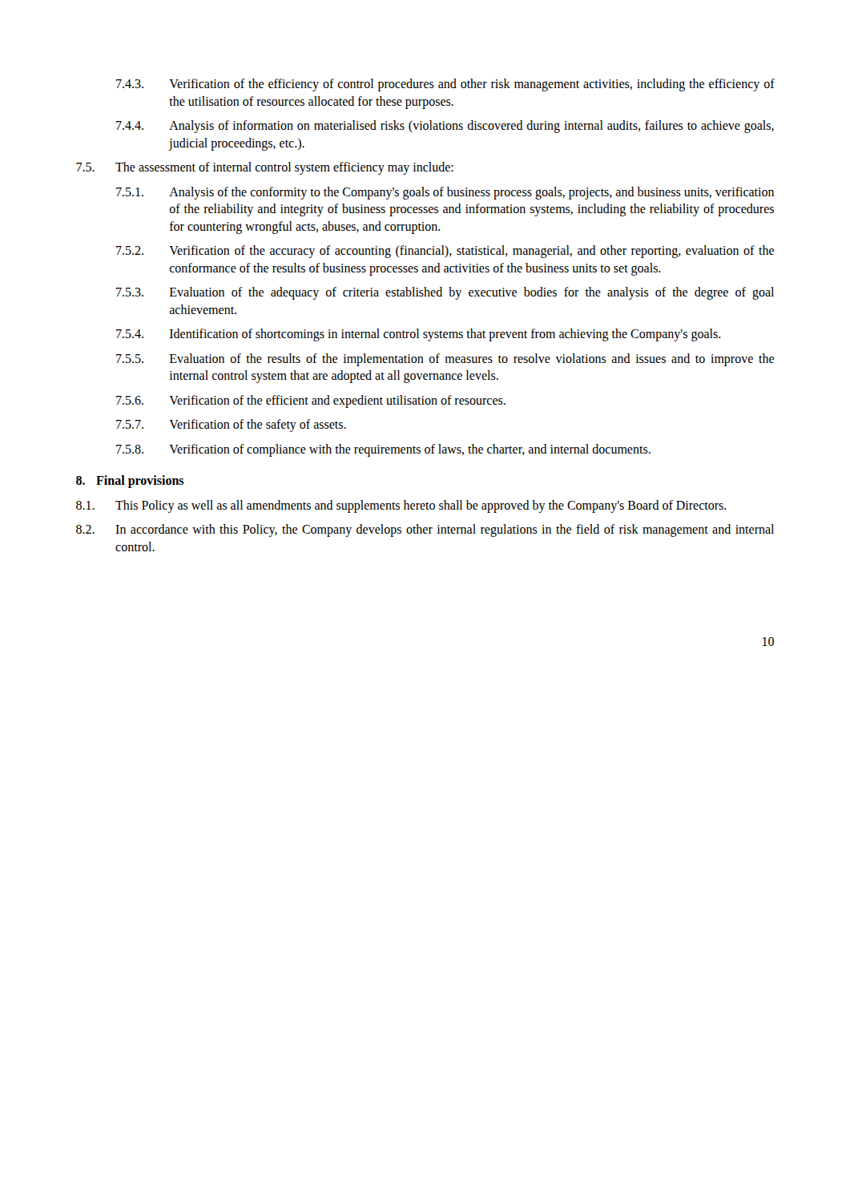7.4.3. Verification of the efficiency of control procedures and other risk management activities, including the efficiency of the utilisation of resources allocated for these purposes.
7.4.4. Analysis of information on materialised risks (violations discovered during internal audits, failures to achieve goals, judicial proceedings, etc.).
7.5. The assessment of internal control system efficiency may include:
7.5.1. Analysis of the conformity to the Company's goals of business process goals, projects, and business units, verification of the reliability and integrity of business processes and information systems, including the reliability of procedures for countering wrongful acts, abuses, and corruption.
7.5.2. Verification of the accuracy of accounting (financial), statistical, managerial, and other reporting, evaluation of the conformance of the results of business processes and activities of the business units to set goals.
7.5.3. Evaluation of the adequacy of criteria established by executive bodies for the analysis of the degree of goal achievement.
7.5.4. Identification of shortcomings in internal control systems that prevent from achieving the Company's goals.
7.5.5. Evaluation of the results of the implementation of measures to resolve violations and issues and to improve the internal control system that are adopted at all governance levels.
7.5.6. Verification of the efficient and expedient utilisation of resources.
7.5.7. Verification of the safety of assets.
7.5.8. Verification of compliance with the requirements of laws, the charter, and internal documents.
8. Final provisions
8.1. This Policy as well as all amendments and supplements hereto shall be approved by the Company's Board of Directors.
8.2. In accordance with this Policy, the Company develops other internal regulations in the field of risk management and internal control.
10